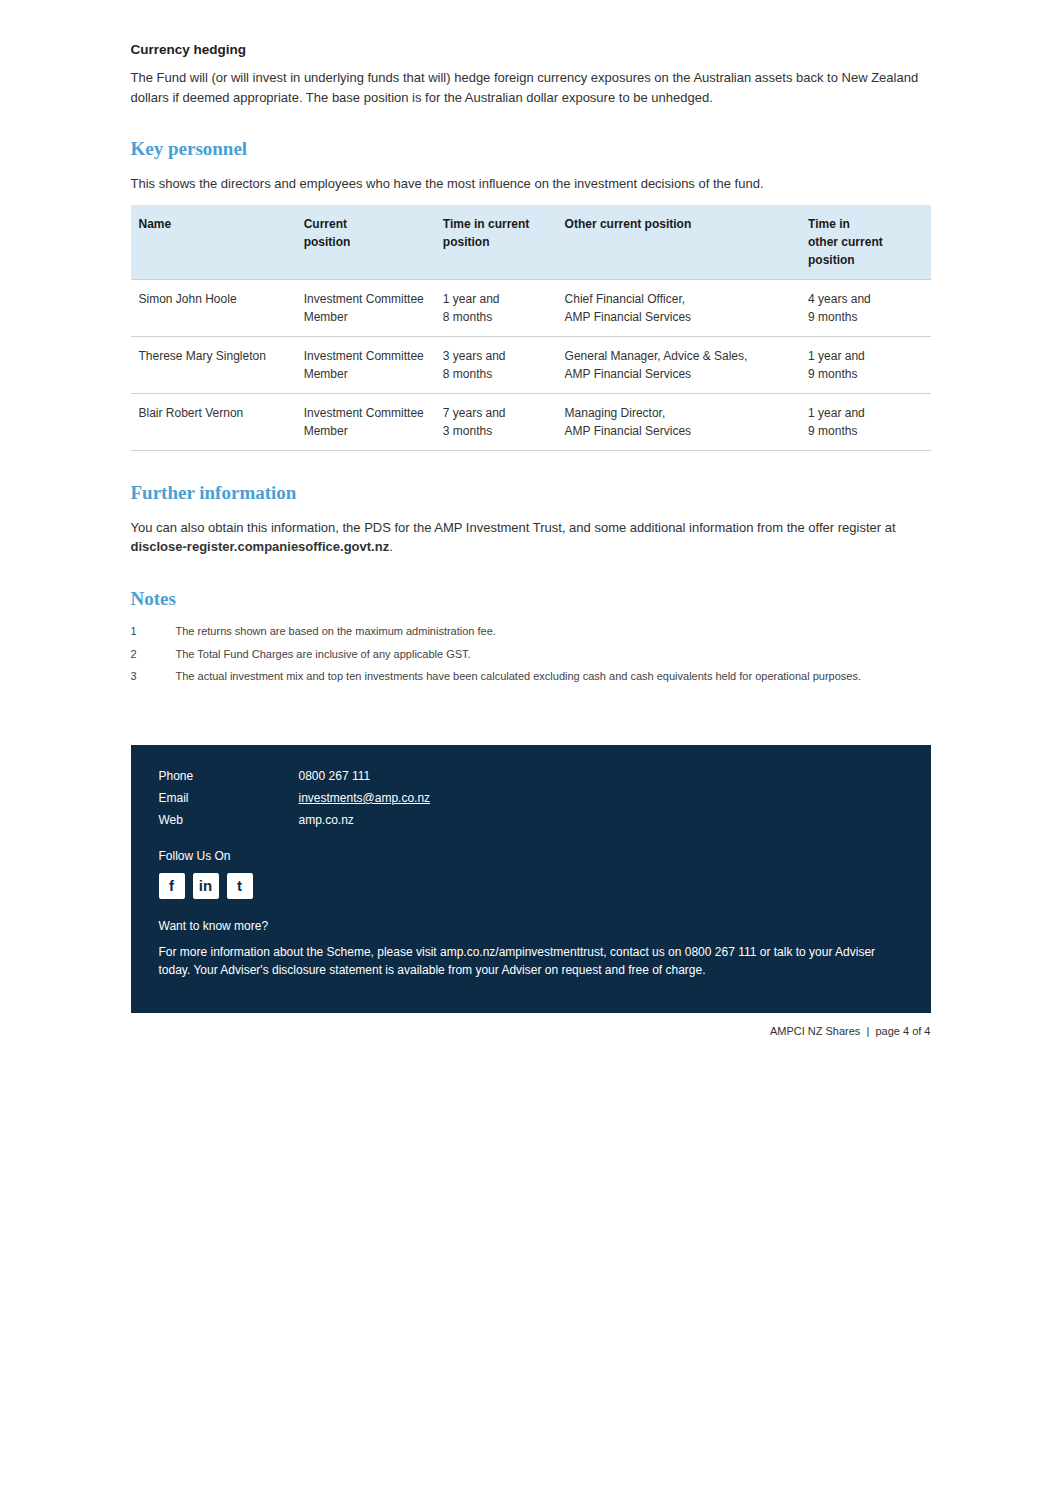Currency hedging
The Fund will (or will invest in underlying funds that will) hedge foreign currency exposures on the Australian assets back to New Zealand dollars if deemed appropriate. The base position is for the Australian dollar exposure to be unhedged.
Key personnel
This shows the directors and employees who have the most influence on the investment decisions of the fund.
| Name | Current position | Time in current position | Other current position | Time in other current position |
| --- | --- | --- | --- | --- |
| Simon John Hoole | Investment Committee Member | 1 year and 8 months | Chief Financial Officer, AMP Financial Services | 4 years and 9 months |
| Therese Mary Singleton | Investment Committee Member | 3 years and 8 months | General Manager, Advice & Sales, AMP Financial Services | 1 year and 9 months |
| Blair Robert Vernon | Investment Committee Member | 7 years and 3 months | Managing Director, AMP Financial Services | 1 year and 9 months |
Further information
You can also obtain this information, the PDS for the AMP Investment Trust, and some additional information from the offer register at disclose-register.companiesoffice.govt.nz.
Notes
1 The returns shown are based on the maximum administration fee.
2 The Total Fund Charges are inclusive of any applicable GST.
3 The actual investment mix and top ten investments have been calculated excluding cash and cash equivalents held for operational purposes.
Phone
0800 267 111
Email
investments@amp.co.nz
Web
amp.co.nz
Follow Us On
f in t
Want to know more?
For more information about the Scheme, please visit amp.co.nz/ampinvestmenttrust, contact us on 0800 267 111 or talk to your Adviser today. Your Adviser's disclosure statement is available from your Adviser on request and free of charge.
AMPCI NZ Shares | page 4 of 4